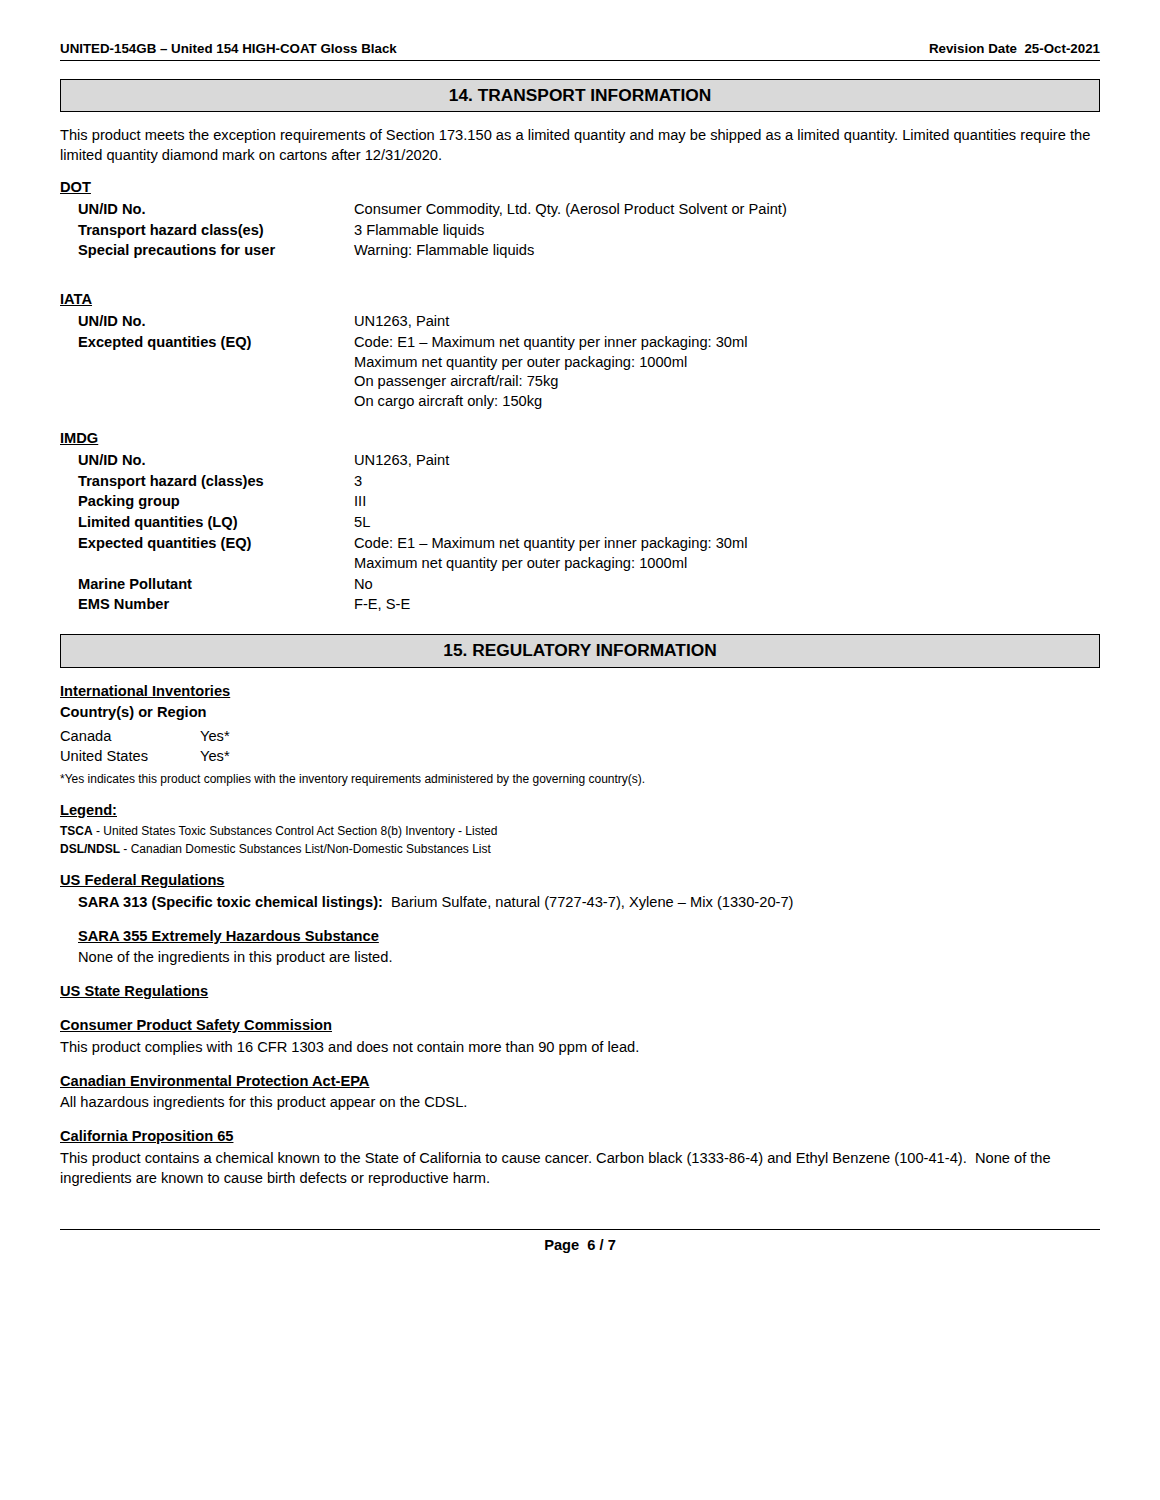UNITED-154GB – United 154 HIGH-COAT Gloss Black Revision Date 25-Oct-2021
14. TRANSPORT INFORMATION
This product meets the exception requirements of Section 173.150 as a limited quantity and may be shipped as a limited quantity. Limited quantities require the limited quantity diamond mark on cartons after 12/31/2020.
DOT
| UN/ID No. | Consumer Commodity, Ltd. Qty. (Aerosol Product Solvent or Paint) |
| Transport hazard class(es) | 3 Flammable liquids |
| Special precautions for user | Warning: Flammable liquids |
IATA
| UN/ID No. | UN1263, Paint |
| Excepted quantities (EQ) | Code: E1 – Maximum net quantity per inner packaging: 30ml Maximum net quantity per outer packaging: 1000ml On passenger aircraft/rail: 75kg On cargo aircraft only: 150kg |
IMDG
| UN/ID No. | UN1263, Paint |
| Transport hazard (class)es | 3 |
| Packing group | III |
| Limited quantities (LQ) | 5L |
| Expected quantities (EQ) | Code: E1 – Maximum net quantity per inner packaging: 30ml Maximum net quantity per outer packaging: 1000ml |
| Marine Pollutant | No |
| EMS Number | F-E, S-E |
15. REGULATORY INFORMATION
International Inventories
Country(s) or Region
Canada Yes*
United States Yes*
*Yes indicates this product complies with the inventory requirements administered by the governing country(s).
Legend:
TSCA - United States Toxic Substances Control Act Section 8(b) Inventory - Listed
DSL/NDSL - Canadian Domestic Substances List/Non-Domestic Substances List
US Federal Regulations
SARA 313 (Specific toxic chemical listings): Barium Sulfate, natural (7727-43-7), Xylene – Mix (1330-20-7)
SARA 355 Extremely Hazardous Substance
None of the ingredients in this product are listed.
US State Regulations
Consumer Product Safety Commission
This product complies with 16 CFR 1303 and does not contain more than 90 ppm of lead.
Canadian Environmental Protection Act-EPA
All hazardous ingredients for this product appear on the CDSL.
California Proposition 65
This product contains a chemical known to the State of California to cause cancer. Carbon black (1333-86-4) and Ethyl Benzene (100-41-4). None of the ingredients are known to cause birth defects or reproductive harm.
Page 6 / 7